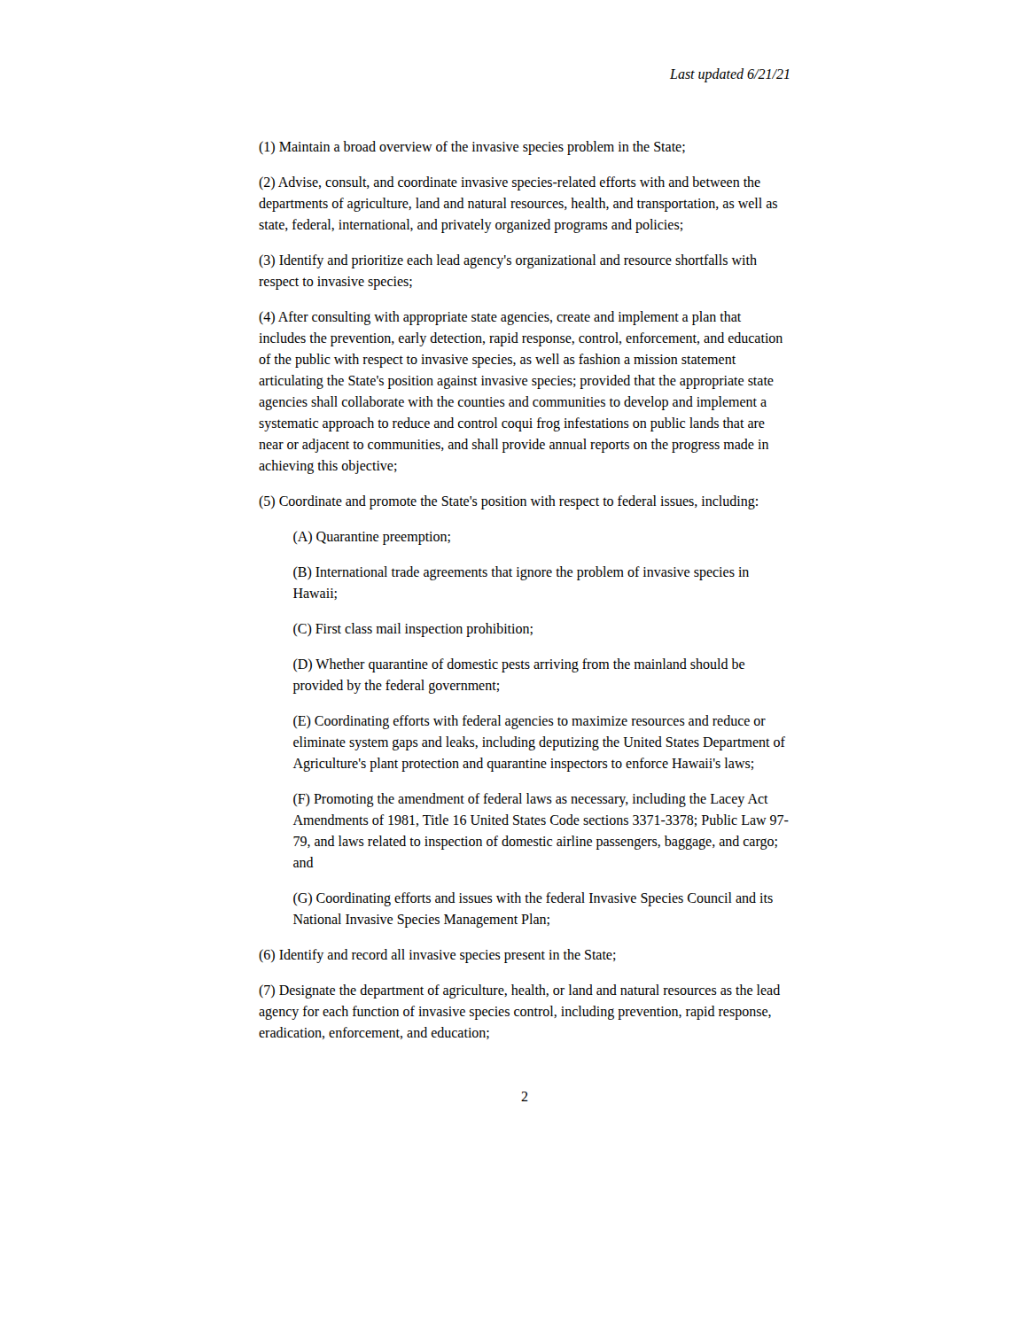Last updated 6/21/21
(1) Maintain a broad overview of the invasive species problem in the State;
(2) Advise, consult, and coordinate invasive species-related efforts with and between the departments of agriculture, land and natural resources, health, and transportation, as well as state, federal, international, and privately organized programs and policies;
(3) Identify and prioritize each lead agency's organizational and resource shortfalls with respect to invasive species;
(4) After consulting with appropriate state agencies, create and implement a plan that includes the prevention, early detection, rapid response, control, enforcement, and education of the public with respect to invasive species, as well as fashion a mission statement articulating the State's position against invasive species; provided that the appropriate state agencies shall collaborate with the counties and communities to develop and implement a systematic approach to reduce and control coqui frog infestations on public lands that are near or adjacent to communities, and shall provide annual reports on the progress made in achieving this objective;
(5) Coordinate and promote the State's position with respect to federal issues, including:
(A) Quarantine preemption;
(B) International trade agreements that ignore the problem of invasive species in Hawaii;
(C) First class mail inspection prohibition;
(D) Whether quarantine of domestic pests arriving from the mainland should be provided by the federal government;
(E) Coordinating efforts with federal agencies to maximize resources and reduce or eliminate system gaps and leaks, including deputizing the United States Department of Agriculture's plant protection and quarantine inspectors to enforce Hawaii's laws;
(F) Promoting the amendment of federal laws as necessary, including the Lacey Act Amendments of 1981, Title 16 United States Code sections 3371-3378; Public Law 97-79, and laws related to inspection of domestic airline passengers, baggage, and cargo; and
(G) Coordinating efforts and issues with the federal Invasive Species Council and its National Invasive Species Management Plan;
(6) Identify and record all invasive species present in the State;
(7) Designate the department of agriculture, health, or land and natural resources as the lead agency for each function of invasive species control, including prevention, rapid response, eradication, enforcement, and education;
2